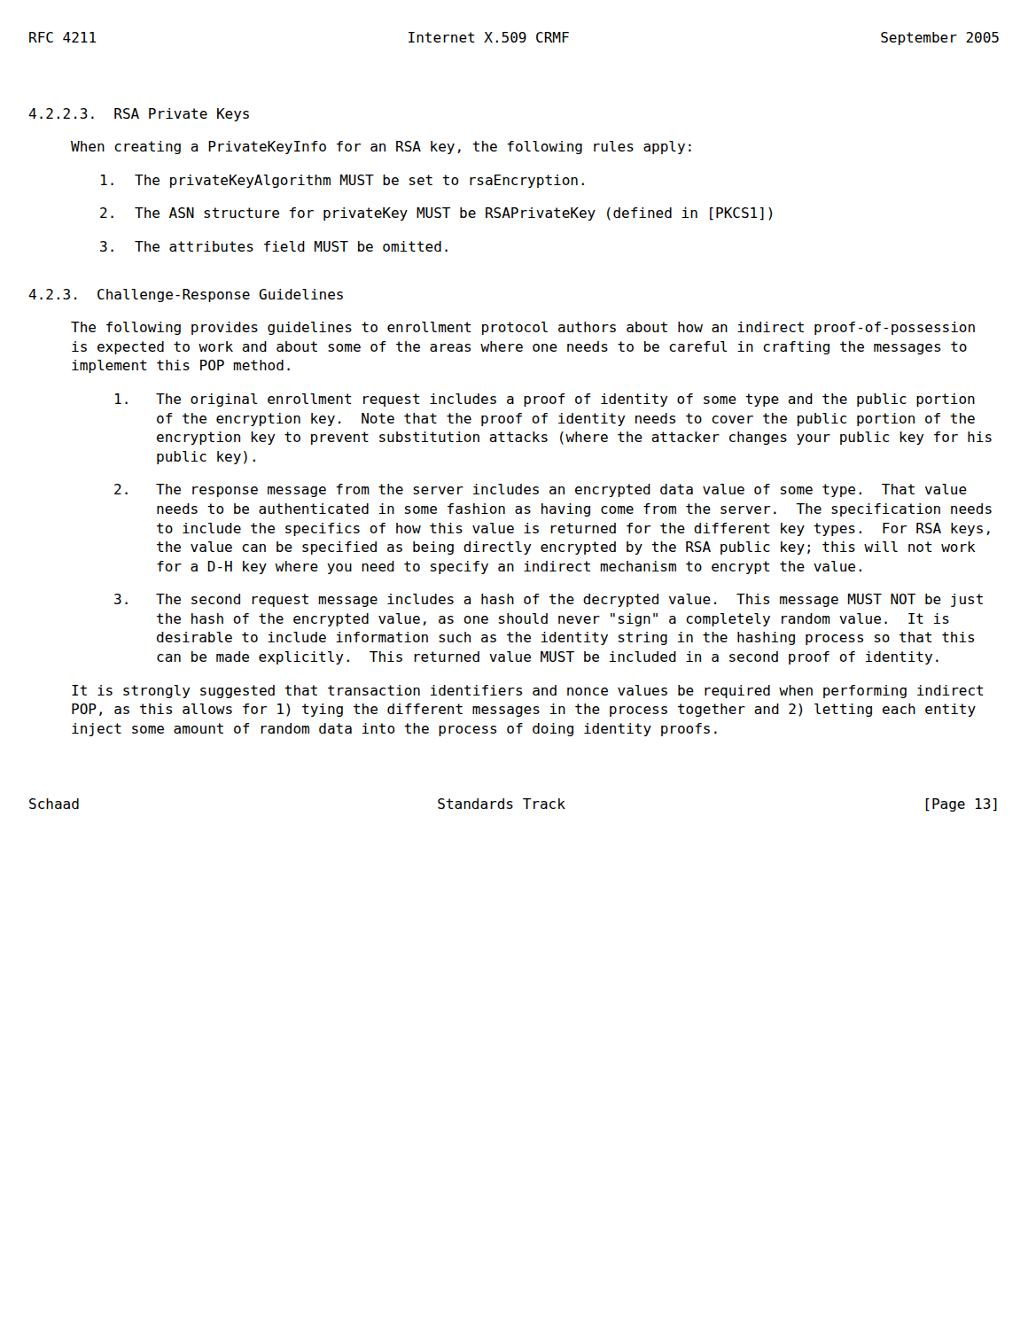RFC 4211 Internet X.509 CRMF September 2005
4.2.2.3. RSA Private Keys
When creating a PrivateKeyInfo for an RSA key, the following rules apply:
1. The privateKeyAlgorithm MUST be set to rsaEncryption.
2. The ASN structure for privateKey MUST be RSAPrivateKey (defined in [PKCS1])
3. The attributes field MUST be omitted.
4.2.3. Challenge-Response Guidelines
The following provides guidelines to enrollment protocol authors about how an indirect proof-of-possession is expected to work and about some of the areas where one needs to be careful in crafting the messages to implement this POP method.
1. The original enrollment request includes a proof of identity of some type and the public portion of the encryption key. Note that the proof of identity needs to cover the public portion of the encryption key to prevent substitution attacks (where the attacker changes your public key for his public key).
2. The response message from the server includes an encrypted data value of some type. That value needs to be authenticated in some fashion as having come from the server. The specification needs to include the specifics of how this value is returned for the different key types. For RSA keys, the value can be specified as being directly encrypted by the RSA public key; this will not work for a D-H key where you need to specify an indirect mechanism to encrypt the value.
3. The second request message includes a hash of the decrypted value. This message MUST NOT be just the hash of the encrypted value, as one should never "sign" a completely random value. It is desirable to include information such as the identity string in the hashing process so that this can be made explicitly. This returned value MUST be included in a second proof of identity.
It is strongly suggested that transaction identifiers and nonce values be required when performing indirect POP, as this allows for 1) tying the different messages in the process together and 2) letting each entity inject some amount of random data into the process of doing identity proofs.
Schaad Standards Track [Page 13]